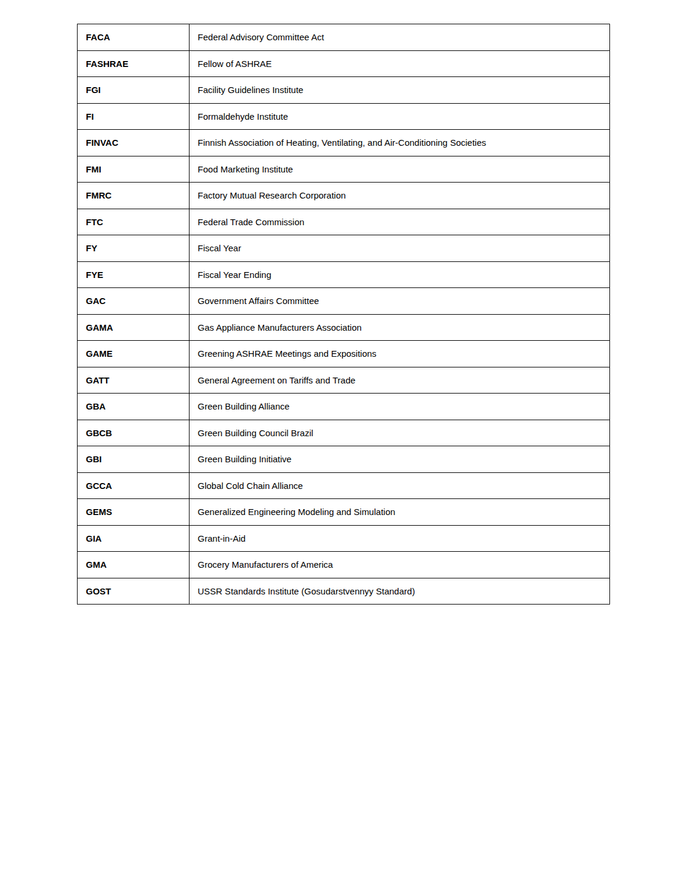| FACA | Federal Advisory Committee Act |
| FASHRAE | Fellow of ASHRAE |
| FGI | Facility Guidelines Institute |
| FI | Formaldehyde Institute |
| FINVAC | Finnish Association of Heating, Ventilating, and Air-Conditioning Societies |
| FMI | Food Marketing Institute |
| FMRC | Factory Mutual Research Corporation |
| FTC | Federal Trade Commission |
| FY | Fiscal Year |
| FYE | Fiscal Year Ending |
| GAC | Government Affairs Committee |
| GAMA | Gas Appliance Manufacturers Association |
| GAME | Greening ASHRAE Meetings and Expositions |
| GATT | General Agreement on Tariffs and Trade |
| GBA | Green Building Alliance |
| GBCB | Green Building Council Brazil |
| GBI | Green Building Initiative |
| GCCA | Global Cold Chain Alliance |
| GEMS | Generalized Engineering Modeling and Simulation |
| GIA | Grant-in-Aid |
| GMA | Grocery Manufacturers of America |
| GOST | USSR Standards Institute (Gosudarstvennyy Standard) |